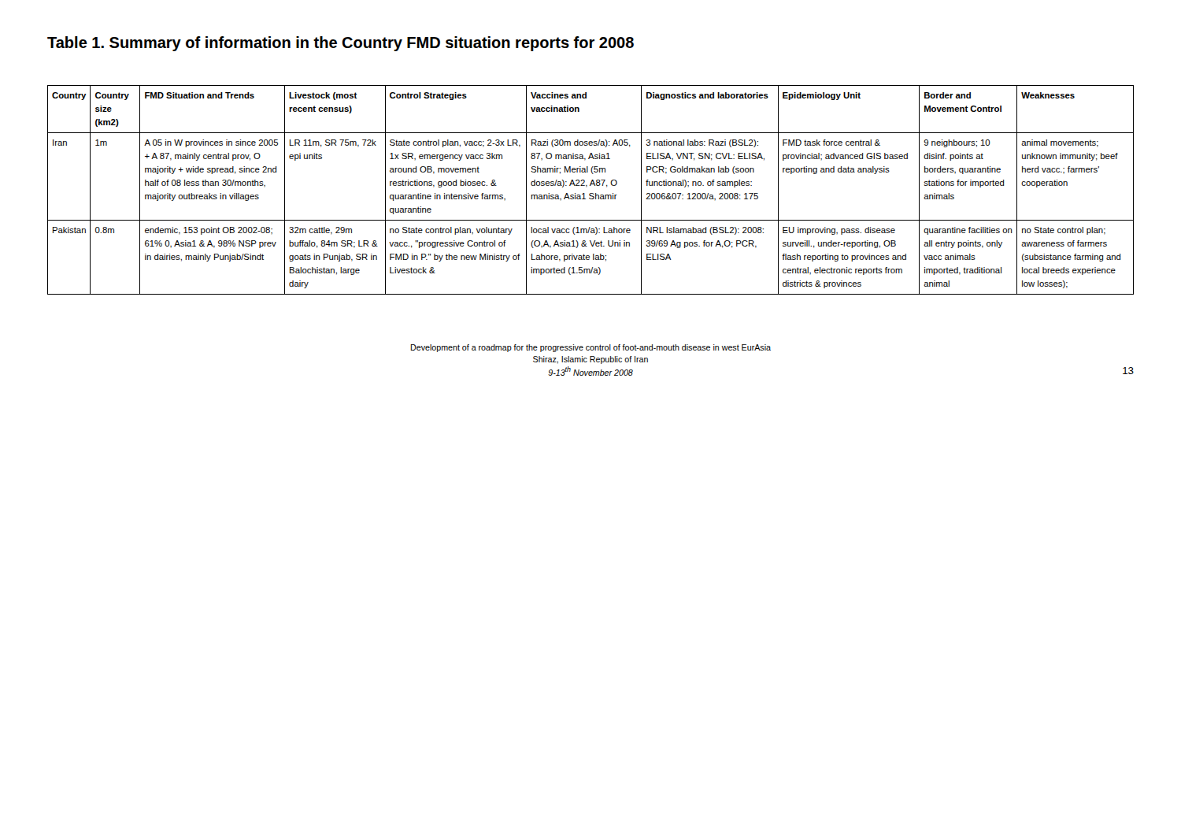Table 1. Summary of information in the Country FMD situation reports for 2008
| Country | Country size (km2) | FMD Situation and Trends | Livestock (most recent census) | Control Strategies | Vaccines and vaccination | Diagnostics and laboratories | Epidemiology Unit | Border and Movement Control | Weaknesses |
| --- | --- | --- | --- | --- | --- | --- | --- | --- | --- |
| Iran | 1m | A 05 in W provinces in since 2005 + A 87, mainly central prov, O majority + wide spread, since 2nd half of 08 less than 30/months, majority outbreaks in villages | LR 11m, SR 75m, 72k epi units | State control plan, vacc; 2-3x LR, 1x SR, emergency vacc 3km around OB, movement restrictions, good biosec. & quarantine in intensive farms, quarantine | Razi (30m doses/a): A05, 87, O manisa, Asia1 Shamir; Merial (5m doses/a): A22, A87, O manisa, Asia1 Shamir | 3 national labs: Razi (BSL2): ELISA, VNT, SN; CVL: ELISA, PCR; Goldmakan lab (soon functional); no. of samples: 2006&07: 1200/a, 2008: 175 | FMD task force central & provincial; advanced GIS based reporting and data analysis | 9 neighbours; 10 disinf. points at borders, quarantine stations for imported animals | animal movements; unknown immunity; beef herd vacc.; farmers' cooperation |
| Pakistan | 0.8m | endemic, 153 point OB 2002-08; 61% 0, Asia1 & A, 98% NSP prev in dairies, mainly Punjab/Sindt | 32m cattle, 29m buffalo, 84m SR; LR & goats in Punjab, SR in Balochistan, large dairy | no State control plan, voluntary vacc., "progressive Control of FMD in P." by the new Ministry of Livestock & | local vacc (1m/a): Lahore (O,A, Asia1) & Vet. Uni in Lahore, private lab; imported (1.5m/a) | NRL Islamabad (BSL2): 2008: 39/69 Ag pos. for A,O; PCR, ELISA | EU improving, pass. disease surveill., under-reporting, OB flash reporting to provinces and central, electronic reports from districts & provinces | quarantine facilities on all entry points, only vacc animals imported, traditional animal | no State control plan; awareness of farmers (subsistance farming and local breeds experience low losses); |
Development of a roadmap for the progressive control of foot-and-mouth disease in west EurAsia
Shiraz, Islamic Republic of Iran
9-13th November 2008 13